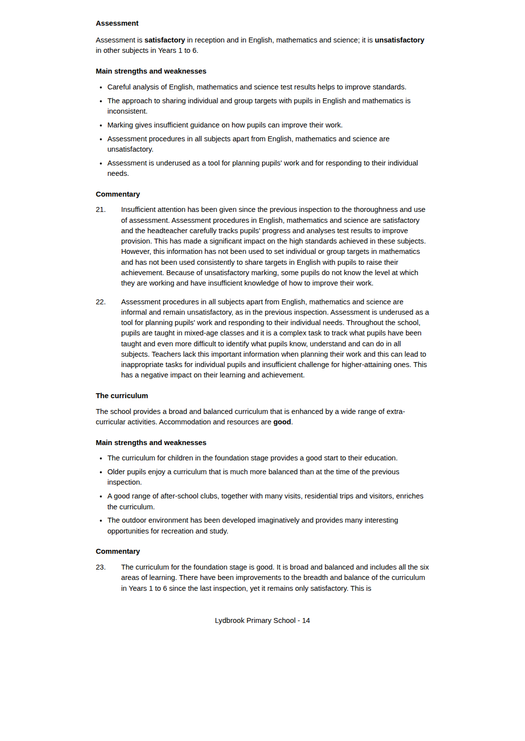Assessment
Assessment is satisfactory in reception and in English, mathematics and science; it is unsatisfactory in other subjects in Years 1 to 6.
Main strengths and weaknesses
Careful analysis of English, mathematics and science test results helps to improve standards.
The approach to sharing individual and group targets with pupils in English and mathematics is inconsistent.
Marking gives insufficient guidance on how pupils can improve their work.
Assessment procedures in all subjects apart from English, mathematics and science are unsatisfactory.
Assessment is underused as a tool for planning pupils' work and for responding to their individual needs.
Commentary
21. Insufficient attention has been given since the previous inspection to the thoroughness and use of assessment. Assessment procedures in English, mathematics and science are satisfactory and the headteacher carefully tracks pupils' progress and analyses test results to improve provision. This has made a significant impact on the high standards achieved in these subjects. However, this information has not been used to set individual or group targets in mathematics and has not been used consistently to share targets in English with pupils to raise their achievement. Because of unsatisfactory marking, some pupils do not know the level at which they are working and have insufficient knowledge of how to improve their work.
22. Assessment procedures in all subjects apart from English, mathematics and science are informal and remain unsatisfactory, as in the previous inspection. Assessment is underused as a tool for planning pupils' work and responding to their individual needs. Throughout the school, pupils are taught in mixed-age classes and it is a complex task to track what pupils have been taught and even more difficult to identify what pupils know, understand and can do in all subjects. Teachers lack this important information when planning their work and this can lead to inappropriate tasks for individual pupils and insufficient challenge for higher-attaining ones. This has a negative impact on their learning and achievement.
The curriculum
The school provides a broad and balanced curriculum that is enhanced by a wide range of extra-curricular activities. Accommodation and resources are good.
Main strengths and weaknesses
The curriculum for children in the foundation stage provides a good start to their education.
Older pupils enjoy a curriculum that is much more balanced than at the time of the previous inspection.
A good range of after-school clubs, together with many visits, residential trips and visitors, enriches the curriculum.
The outdoor environment has been developed imaginatively and provides many interesting opportunities for recreation and study.
Commentary
23. The curriculum for the foundation stage is good. It is broad and balanced and includes all the six areas of learning. There have been improvements to the breadth and balance of the curriculum in Years 1 to 6 since the last inspection, yet it remains only satisfactory. This is
Lydbrook Primary School - 14